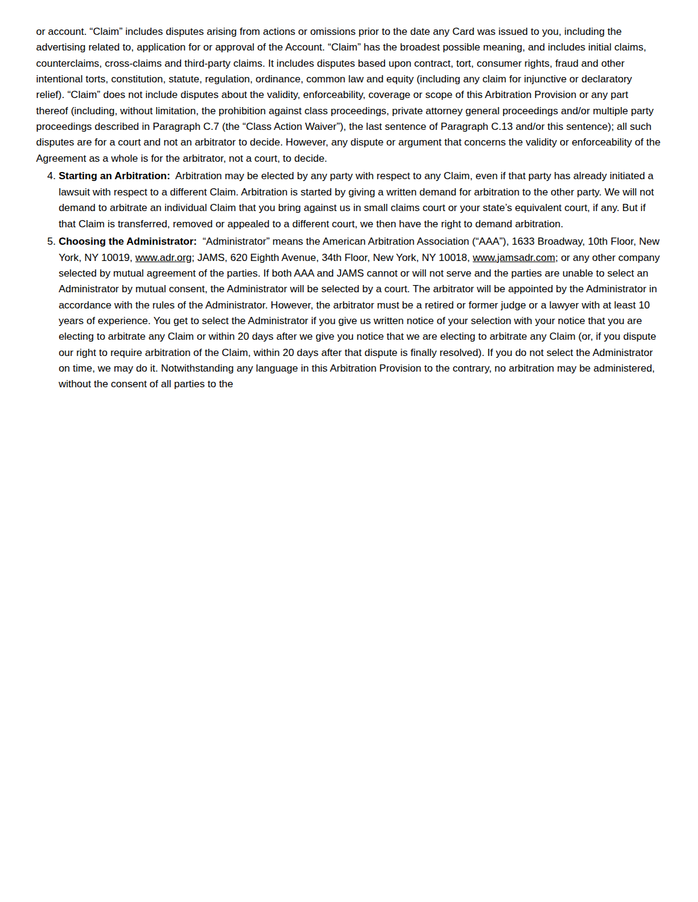or account. “Claim” includes disputes arising from actions or omissions prior to the date any Card was issued to you, including the advertising related to, application for or approval of the Account. “Claim” has the broadest possible meaning, and includes initial claims, counterclaims, cross-claims and third-party claims. It includes disputes based upon contract, tort, consumer rights, fraud and other intentional torts, constitution, statute, regulation, ordinance, common law and equity (including any claim for injunctive or declaratory relief). “Claim” does not include disputes about the validity, enforceability, coverage or scope of this Arbitration Provision or any part thereof (including, without limitation, the prohibition against class proceedings, private attorney general proceedings and/or multiple party proceedings described in Paragraph C.7 (the “Class Action Waiver”), the last sentence of Paragraph C.13 and/or this sentence); all such disputes are for a court and not an arbitrator to decide. However, any dispute or argument that concerns the validity or enforceability of the Agreement as a whole is for the arbitrator, not a court, to decide.
Starting an Arbitration: Arbitration may be elected by any party with respect to any Claim, even if that party has already initiated a lawsuit with respect to a different Claim. Arbitration is started by giving a written demand for arbitration to the other party. We will not demand to arbitrate an individual Claim that you bring against us in small claims court or your state’s equivalent court, if any. But if that Claim is transferred, removed or appealed to a different court, we then have the right to demand arbitration.
Choosing the Administrator: “Administrator” means the American Arbitration Association (“AAA”), 1633 Broadway, 10th Floor, New York, NY 10019, www.adr.org; JAMS, 620 Eighth Avenue, 34th Floor, New York, NY 10018, www.jamsadr.com; or any other company selected by mutual agreement of the parties. If both AAA and JAMS cannot or will not serve and the parties are unable to select an Administrator by mutual consent, the Administrator will be selected by a court. The arbitrator will be appointed by the Administrator in accordance with the rules of the Administrator. However, the arbitrator must be a retired or former judge or a lawyer with at least 10 years of experience. You get to select the Administrator if you give us written notice of your selection with your notice that you are electing to arbitrate any Claim or within 20 days after we give you notice that we are electing to arbitrate any Claim (or, if you dispute our right to require arbitration of the Claim, within 20 days after that dispute is finally resolved). If you do not select the Administrator on time, we may do it. Notwithstanding any language in this Arbitration Provision to the contrary, no arbitration may be administered, without the consent of all parties to the